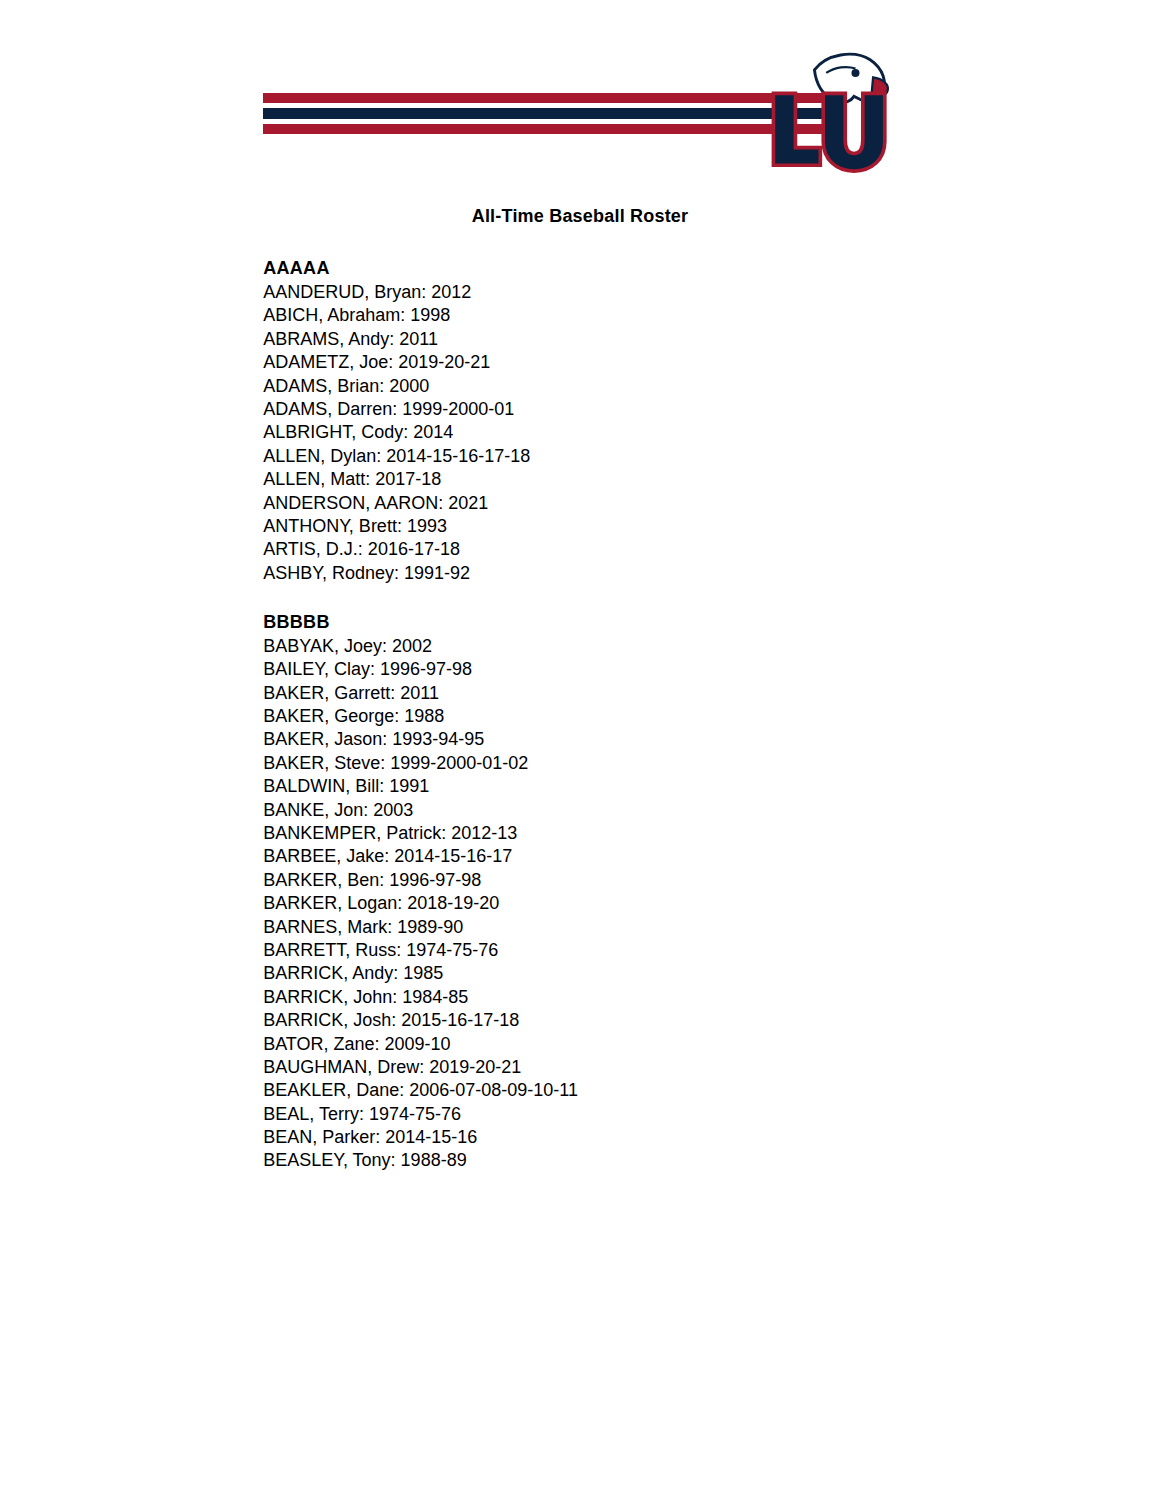All-Time Baseball Roster
AAAAA
AANDERUD, Bryan: 2012
ABICH, Abraham: 1998
ABRAMS, Andy: 2011
ADAMETZ, Joe: 2019-20-21
ADAMS, Brian: 2000
ADAMS, Darren: 1999-2000-01
ALBRIGHT, Cody: 2014
ALLEN, Dylan: 2014-15-16-17-18
ALLEN, Matt: 2017-18
ANDERSON, AARON: 2021
ANTHONY, Brett: 1993
ARTIS, D.J.: 2016-17-18
ASHBY, Rodney: 1991-92
BBBBB
BABYAK, Joey: 2002
BAILEY, Clay: 1996-97-98
BAKER, Garrett: 2011
BAKER, George: 1988
BAKER, Jason: 1993-94-95
BAKER, Steve: 1999-2000-01-02
BALDWIN, Bill: 1991
BANKE, Jon: 2003
BANKEMPER, Patrick: 2012-13
BARBEE, Jake: 2014-15-16-17
BARKER, Ben: 1996-97-98
BARKER, Logan: 2018-19-20
BARNES, Mark: 1989-90
BARRETT, Russ: 1974-75-76
BARRICK, Andy: 1985
BARRICK, John: 1984-85
BARRICK, Josh: 2015-16-17-18
BATOR, Zane: 2009-10
BAUGHMAN, Drew: 2019-20-21
BEAKLER, Dane: 2006-07-08-09-10-11
BEAL, Terry: 1974-75-76
BEAN, Parker: 2014-15-16
BEASLEY, Tony: 1988-89